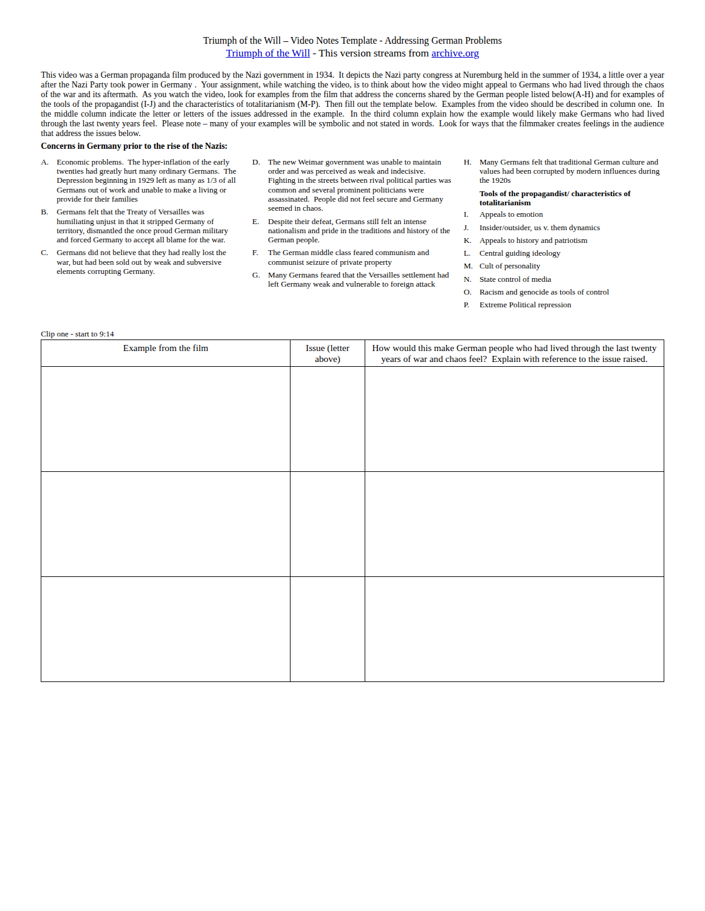Triumph of the Will – Video Notes Template - Addressing German Problems
Triumph of the Will - This version streams from archive.org
This video was a German propaganda film produced by the Nazi government in 1934. It depicts the Nazi party congress at Nuremburg held in the summer of 1934, a little over a year after the Nazi Party took power in Germany . Your assignment, while watching the video, is to think about how the video might appeal to Germans who had lived through the chaos of the war and its aftermath. As you watch the video, look for examples from the film that address the concerns shared by the German people listed below(A-H) and for examples of the tools of the propagandist (I-J) and the characteristics of totalitarianism (M-P). Then fill out the template below. Examples from the video should be described in column one. In the middle column indicate the letter or letters of the issues addressed in the example. In the third column explain how the example would likely make Germans who had lived through the last twenty years feel. Please note – many of your examples will be symbolic and not stated in words. Look for ways that the filmmaker creates feelings in the audience that address the issues below.
Concerns in Germany prior to the rise of the Nazis:
A.
Economic problems. The hyper-inflation of the early twenties had greatly hurt many ordinary Germans. The Depression beginning in 1929 left as many as 1/3 of all Germans out of work and unable to make a living or provide for their families
B.
Germans felt that the Treaty of Versailles was humiliating unjust in that it stripped Germany of territory, dismantled the once proud German military and forced Germany to accept all blame for the war.
C.
Germans did not believe that they had really lost the war, but had been sold out by weak and subversive elements corrupting Germany.
D.
The new Weimar government was unable to maintain order and was perceived as weak and indecisive. Fighting in the streets between rival political parties was common and several prominent politicians were assassinated. People did not feel secure and Germany seemed in chaos.
E.
Despite their defeat, Germans still felt an intense nationalism and pride in the traditions and history of the German people.
F.
The German middle class feared communism and communist seizure of private property
G.
Many Germans feared that the Versailles settlement had left Germany weak and vulnerable to foreign attack
H.
Many Germans felt that traditional German culture and values had been corrupted by modern influences during the 1920s
Tools of the propagandist/ characteristics of totalitarianism
I.
Appeals to emotion
J.
Insider/outsider, us v. them dynamics
K.
Appeals to history and patriotism
L.
Central guiding ideology
M.
Cult of personality
N.
State control of media
O.
Racism and genocide as tools of control
P.
Extreme Political repression
Clip one - start to 9:14
| Example from the film | Issue (letter above) | How would this make German people who had lived through the last twenty years of war and chaos feel? Explain with reference to the issue raised. |
| --- | --- | --- |